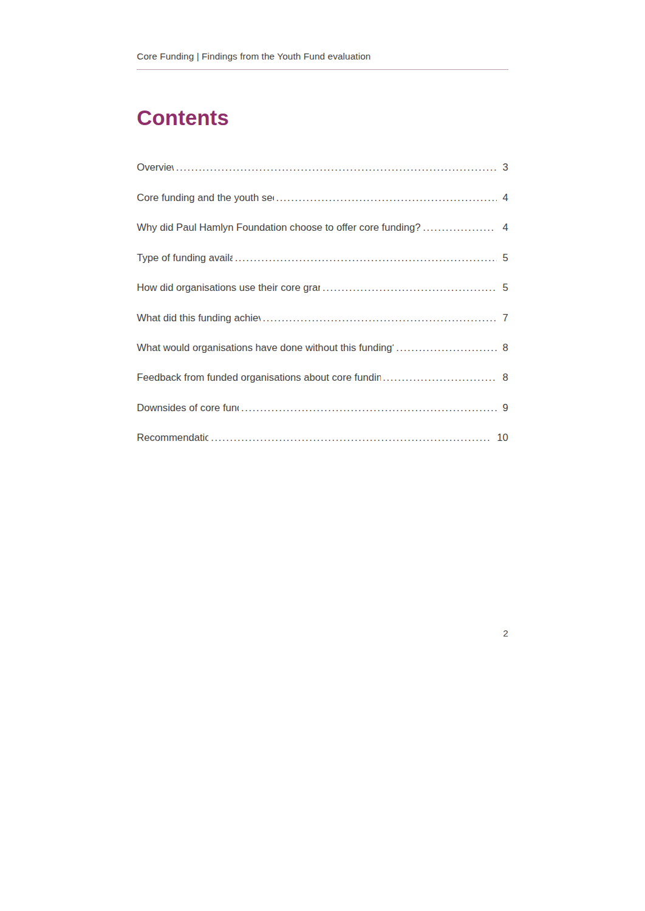Core Funding | Findings from the Youth Fund evaluation
Contents
Overview ................................................................................................. 3
Core funding and the youth sector ................................................................. 4
Why did Paul Hamlyn Foundation choose to offer core funding? ................... 4
Type of funding available ................................................................................. 5
How did organisations use their core grant? ................................................. 5
What did this funding achieve? ..................................................................... 7
What would organisations have done without this funding? ........................... 8
Feedback from funded organisations about core funding ............................... 8
Downsides of core funding ............................................................................... 9
Recommendations ....................................................................................... 10
2